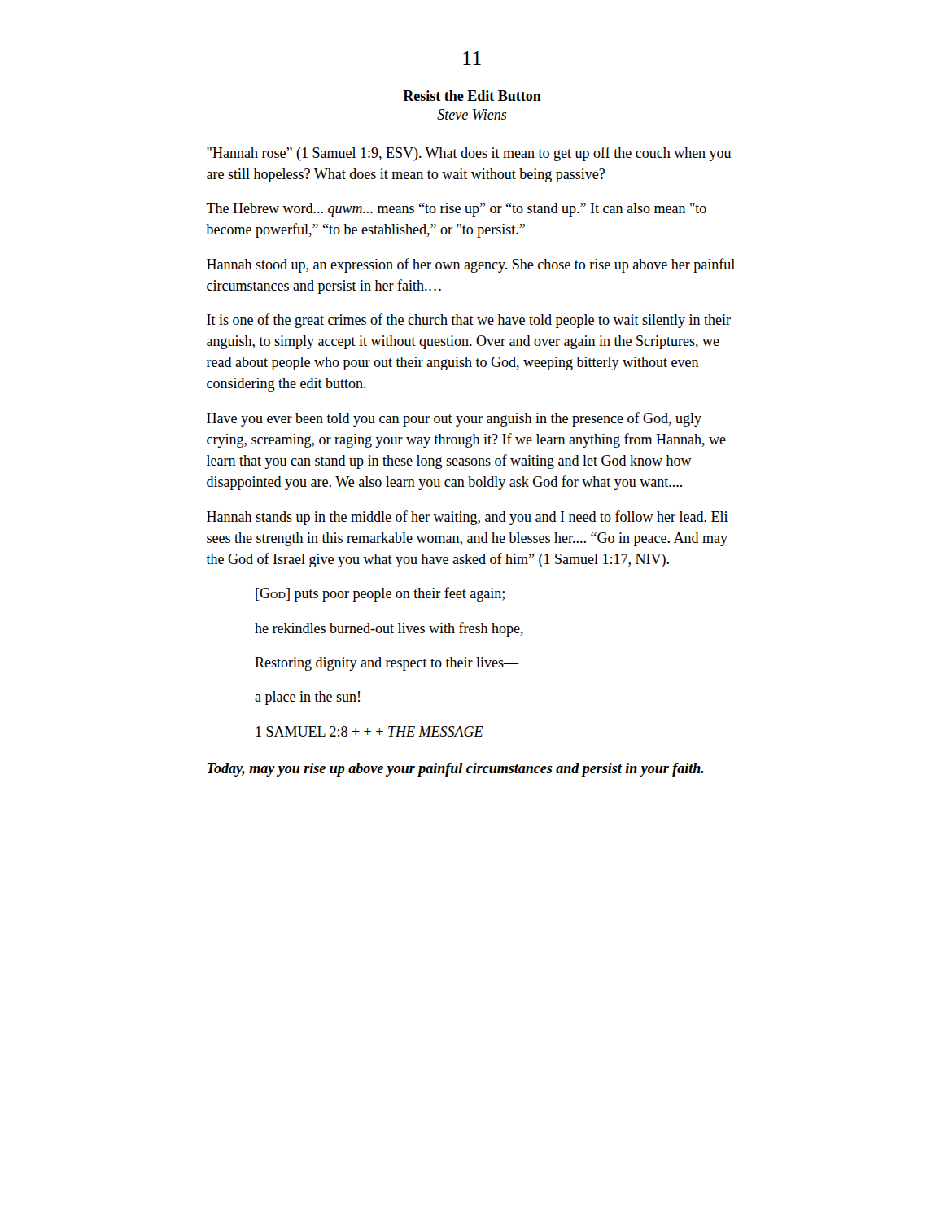11
Resist the Edit Button
Steve Wiens
"Hannah rose” (1 Samuel 1:9, ESV). What does it mean to get up off the couch when you are still hopeless? What does it mean to wait without being passive?
The Hebrew word... quwm... means “to rise up” or “to stand up.” It can also mean "to become powerful,” “to be established,” or "to persist.”
Hannah stood up, an expression of her own agency. She chose to rise up above her painful circumstances and persist in her faith.…
It is one of the great crimes of the church that we have told people to wait silently in their anguish, to simply accept it without question. Over and over again in the Scriptures, we read about people who pour out their anguish to God, weeping bitterly without even considering the edit button.
Have you ever been told you can pour out your anguish in the presence of God, ugly crying, screaming, or raging your way through it? If we learn anything from Hannah, we learn that you can stand up in these long seasons of waiting and let God know how disappointed you are. We also learn you can boldly ask God for what you want....
Hannah stands up in the middle of her waiting, and you and I need to follow her lead. Eli sees the strength in this remarkable woman, and he blesses her.... “Go in peace. And may the God of Israel give you what you have asked of him” (1 Samuel 1:17, NIV).
[God] puts poor people on their feet again;
he rekindles burned-out lives with fresh hope,
Restoring dignity and respect to their lives—
a place in the sun!
1 SAMUEL 2:8 + + + THE MESSAGE
Today, may you rise up above your painful circumstances and persist in your faith.